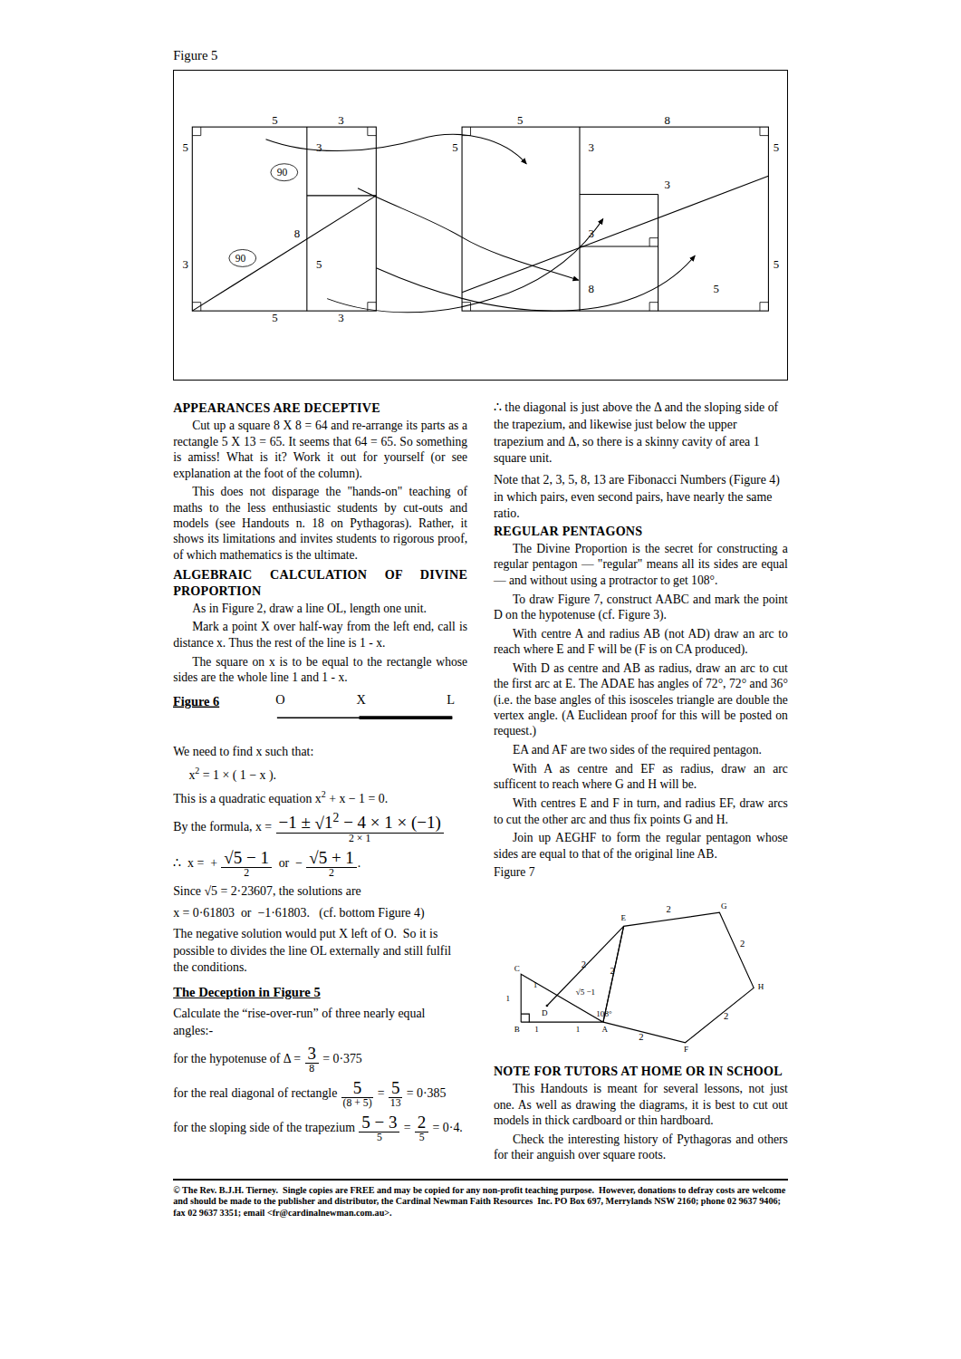Figure 5
5 3 5 3 5 3 3 5 8 90 90 5 8 5 5 5 3 3 3 5 8
Appearances are deceptive
Cut up a square 8 X 8 = 64 and re-arrange its parts as a rectangle 5 X 13 = 65. It seems that 64 = 65. So something is amiss! What is it? Work it out for yourself (or see explanation at the foot of the column).
This does not disparage the "hands-on" teaching of maths to the less enthusiastic students by cut-outs and models (see Handouts n. 18 on Pythagoras). Rather, it shows its limitations and invites students to rigorous proof, of which mathematics is the ultimate.
Algebraic calculation of Divine Proportion
As in Figure 2, draw a line OL, length one unit.
Mark a point X over half-way from the left end, call is distance x. Thus the rest of the line is 1 - x.
The square on x is to be equal to the rectangle whose sides are the whole line 1 and 1 - x.
Figure 6 O X L
We need to find x such that:
x2 = 1 × ( 1 − x ).
This is a quadratic equation x2 + x − 1 = 0.
By the formula, x = −1 ± 12 − 4 × 1 × (−1) 2 × 1
∴ x = + 5 − 12 or − 5 + 12.
Since 5 = 2·23607, the solutions are
x = 0·61803 or −1·61803. (cf. bottom Figure 4)
The negative solution would put X left of O. So it is possible to divides the line OL externally and still fulfil the conditions.
The Deception in Figure 5
Calculate the “rise-over-run” of three nearly equal angles:-
for the hypotenuse of Δ = 38 = 0·375
for the real diagonal of rectangle 5(8 + 5) = 513 = 0·385
for the sloping side of the trapezium 5 − 35 = 25 = 0·4.
∴ the diagonal is just above the Δ and the sloping side of the trapezium, and likewise just below the upper trapezium and Δ, so there is a skinny cavity of area 1 square unit.
Note that 2, 3, 5, 8, 13 are Fibonacci Numbers (Figure 4) in which pairs, even second pairs, have nearly the same ratio.
Regular pentagons
The Divine Proportion is the secret for constructing a regular pentagon — "regular" means all its sides are equal — and without using a protractor to get 108°.
To draw Figure 7, construct AABC and mark the point D on the hypotenuse (cf. Figure 3).
With centre A and radius AB (not AD) draw an arc to reach where E and F will be (F is on CA produced).
With D as centre and AB as radius, draw an arc to cut the first arc at E. The ADAE has angles of 72°, 72° and 36° (i.e. the base angles of this isosceles triangle are double the vertex angle. (A Euclidean proof for this will be posted on request.)
EA and AF are two sides of the required pentagon.
With A as centre and EF as radius, draw an arc sufficent to reach where G and H will be.
With centres E and F in turn, and radius EF, draw arcs to cut the other arc and thus fix points G and H.
Join up AEGHF to form the regular pentagon whose sides are equal to that of the original line AB.
Figure 7
D C B A 1 1 1 1 E G H F 2 2 2 2 2 2 √5 −1 108°
Note for tutors at home or in school
This Handouts is meant for several lessons, not just one. As well as drawing the diagrams, it is best to cut out models in thick cardboard or thin hardboard.
Check the interesting history of Pythagoras and others for their anguish over square roots.
© The Rev. B.J.H. Tierney. Single copies are FREE and may be copied for any non-profit teaching purpose. However, donations to defray costs are welcome and should be made to the publisher and distributor, the Cardinal Newman Faith Resources Inc. PO Box 697, Merrylands NSW 2160; phone 02 9637 9406; fax 02 9637 3351; email <fr@cardinalnewman.com.au>.